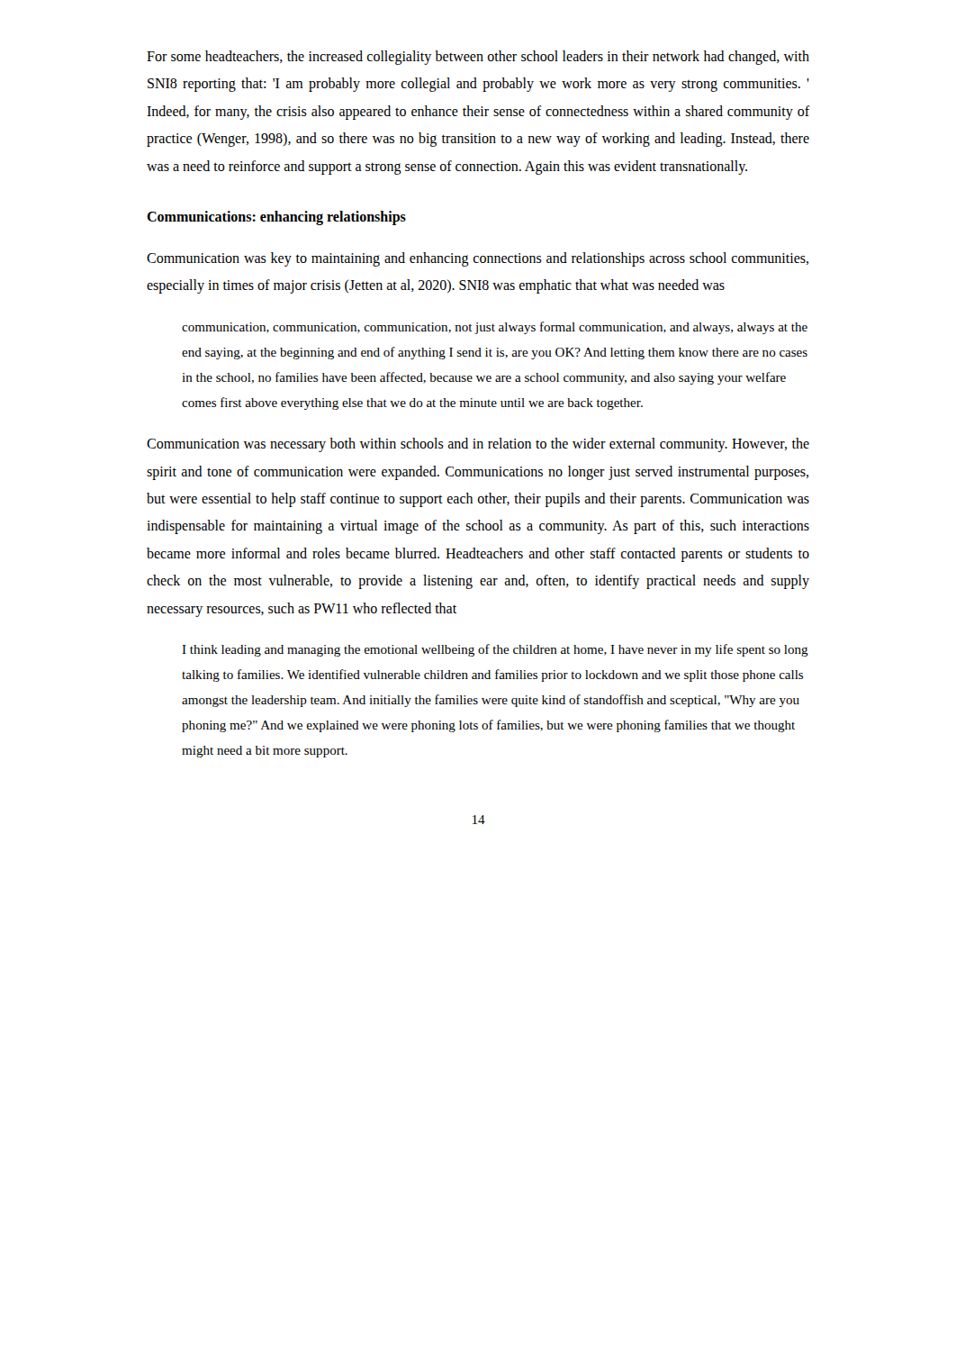For some headteachers, the increased collegiality between other school leaders in their network had changed, with SNI8 reporting that: 'I am probably more collegial and probably we work more as very strong communities. ' Indeed, for many, the crisis also appeared to enhance their sense of connectedness within a shared community of practice (Wenger, 1998), and so there was no big transition to a new way of working and leading. Instead, there was a need to reinforce and support a strong sense of connection. Again this was evident transnationally.
Communications: enhancing relationships
Communication was key to maintaining and enhancing connections and relationships across school communities, especially in times of major crisis (Jetten at al, 2020). SNI8 was emphatic that what was needed was
communication, communication, communication, not just always formal communication, and always, always at the end saying, at the beginning and end of anything I send it is, are you OK? And letting them know there are no cases in the school, no families have been affected, because we are a school community, and also saying your welfare comes first above everything else that we do at the minute until we are back together.
Communication was necessary both within schools and in relation to the wider external community. However, the spirit and tone of communication were expanded. Communications no longer just served instrumental purposes, but were essential to help staff continue to support each other, their pupils and their parents. Communication was indispensable for maintaining a virtual image of the school as a community. As part of this, such interactions became more informal and roles became blurred. Headteachers and other staff contacted parents or students to check on the most vulnerable, to provide a listening ear and, often, to identify practical needs and supply necessary resources, such as PW11 who reflected that
I think leading and managing the emotional wellbeing of the children at home, I have never in my life spent so long talking to families. We identified vulnerable children and families prior to lockdown and we split those phone calls amongst the leadership team. And initially the families were quite kind of standoffish and sceptical, "Why are you phoning me?" And we explained we were phoning lots of families, but we were phoning families that we thought might need a bit more support.
14